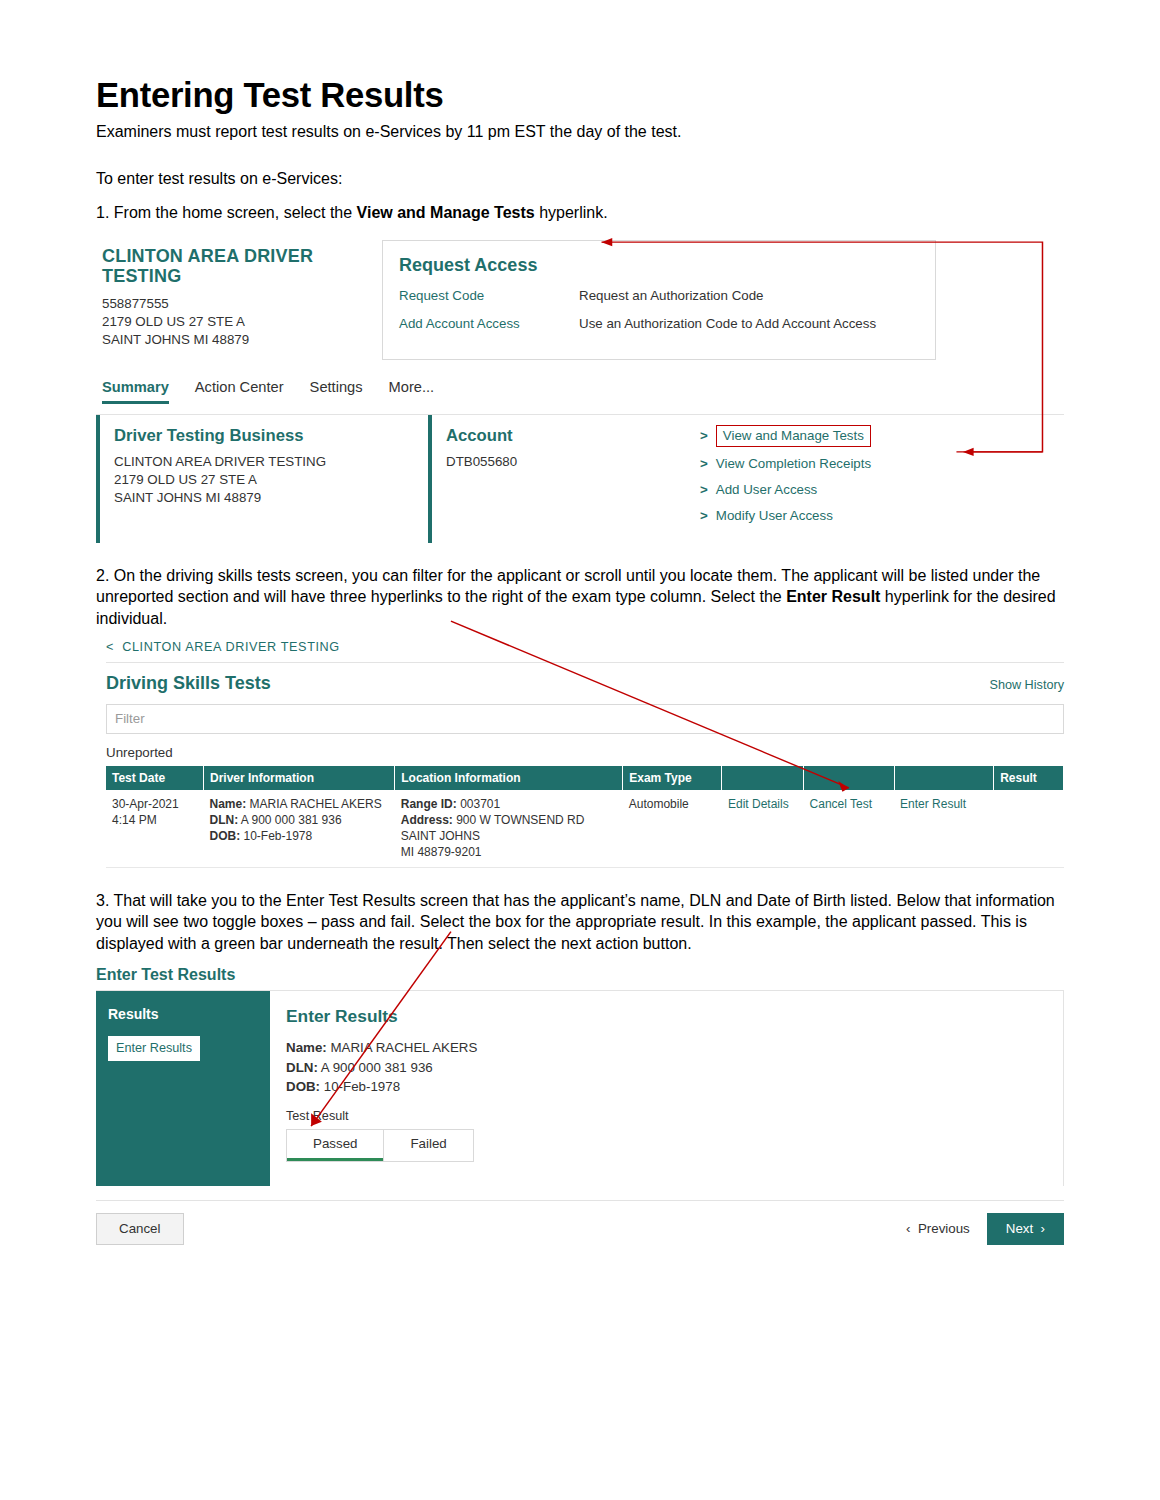Entering Test Results
Examiners must report test results on e-Services by 11 pm EST the day of the test.
To enter test results on e-Services:
1. From the home screen, select the View and Manage Tests hyperlink.
CLINTON AREA DRIVER
TESTING
558877555
2179 OLD US 27 STE A
SAINT JOHNS MI 48879
Request Access
Request Code
Request an Authorization Code
Add Account Access
Use an Authorization Code to Add Account Access
Summary
Action Center
Settings
More...
Driver Testing Business
CLINTON AREA DRIVER TESTING
2179 OLD US 27 STE A
SAINT JOHNS MI 48879
Account
DTB055680
> View and Manage Tests
> View Completion Receipts
> Add User Access
> Modify User Access
2. On the driving skills tests screen, you can filter for the applicant or scroll until you locate them. The applicant will be listed under the unreported section and will have three hyperlinks to the right of the exam type column. Select the Enter Result hyperlink for the desired individual.
< CLINTON AREA DRIVER TESTING
Driving Skills Tests
Show History
Filter
Unreported
| Test Date | Driver Information | Location Information | Exam Type | | | | Result |
| --- | --- | --- | --- | --- | --- | --- | --- |
| 30-Apr-2021 4:14 PM | Name: MARIA RACHEL AKERS DLN: A 900 000 381 936 DOB: 10-Feb-1978 | Range ID: 003701 Address: 900 W TOWNSEND RD SAINT JOHNS MI 48879-9201 | Automobile | Edit Details | Cancel Test | Enter Result | |
3. That will take you to the Enter Test Results screen that has the applicant’s name, DLN and Date of Birth listed. Below that information you will see two toggle boxes – pass and fail. Select the box for the appropriate result. In this example, the applicant passed. This is displayed with a green bar underneath the result. Then select the next action button.
Enter Test Results
Results
Enter Results
Enter Results
Name: MARIA RACHEL AKERS
DLN: A 900 000 381 936
DOB: 10-Feb-1978
Test Result
Passed
Failed
Cancel
‹ Previous Next ›